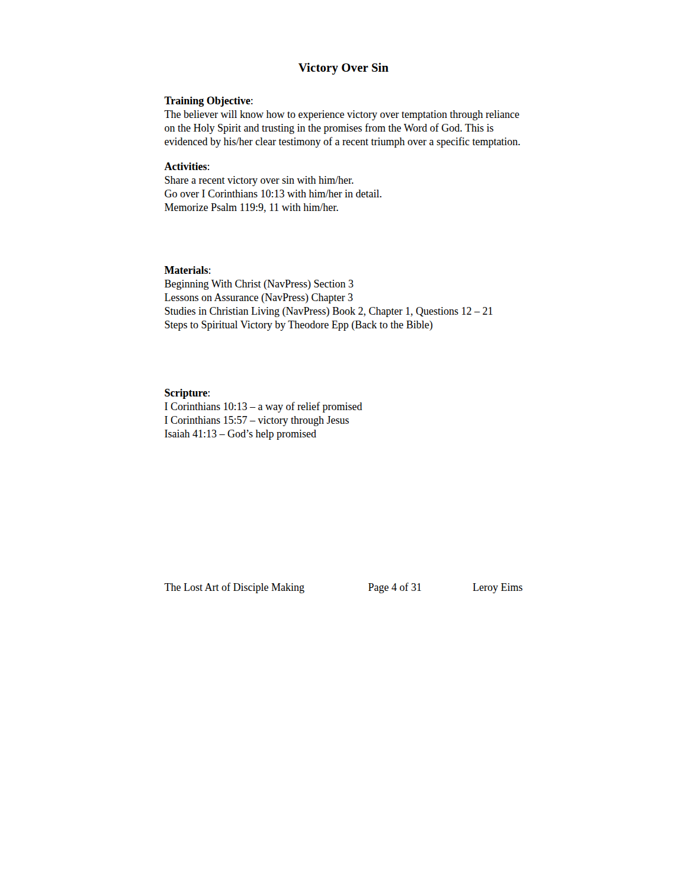Victory Over Sin
Training Objective:
The believer will know how to experience victory over temptation through reliance on the Holy Spirit and trusting in the promises from the Word of God. This is evidenced by his/her clear testimony of a recent triumph over a specific temptation.
Activities:
Share a recent victory over sin with him/her.
Go over I Corinthians 10:13 with him/her in detail.
Memorize Psalm 119:9, 11 with him/her.
Materials:
Beginning With Christ (NavPress) Section 3
Lessons on Assurance (NavPress) Chapter 3
Studies in Christian Living (NavPress) Book 2, Chapter 1, Questions 12 – 21
Steps to Spiritual Victory by Theodore Epp (Back to the Bible)
Scripture:
I Corinthians 10:13 – a way of relief promised
I Corinthians 15:57 – victory through Jesus
Isaiah 41:13 – God’s help promised
The Lost Art of Disciple Making
Page 4 of 31
Leroy Eims